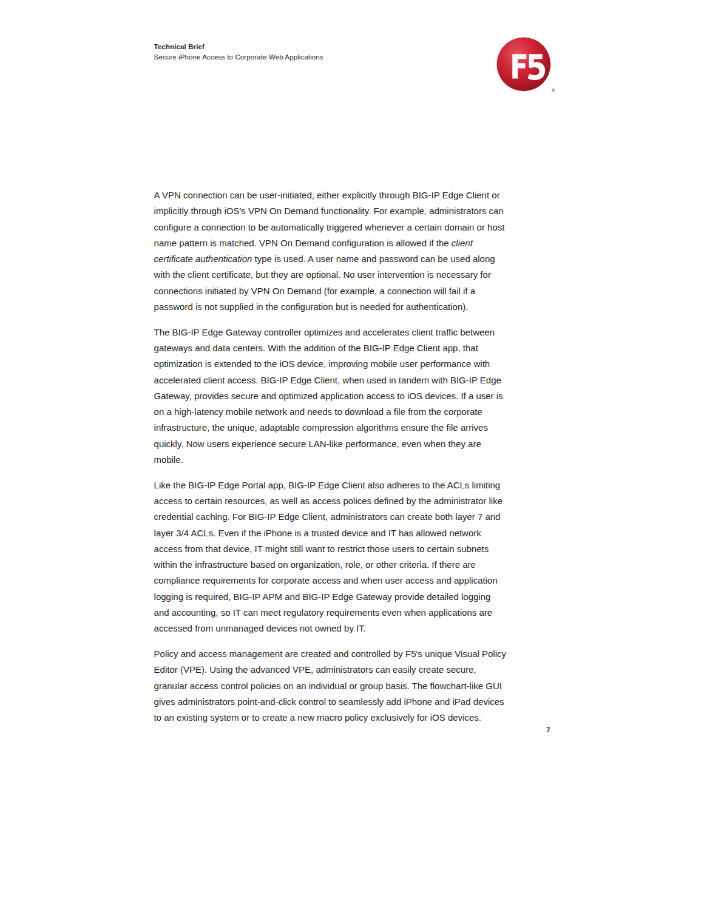Technical Brief
Secure iPhone Access to Corporate Web Applications
®
A VPN connection can be user-initiated, either explicitly through BIG-IP Edge Client or implicitly through iOS's VPN On Demand functionality. For example, administrators can configure a connection to be automatically triggered whenever a certain domain or host name pattern is matched. VPN On Demand configuration is allowed if the client certificate authentication type is used. A user name and password can be used along with the client certificate, but they are optional. No user intervention is necessary for connections initiated by VPN On Demand (for example, a connection will fail if a password is not supplied in the configuration but is needed for authentication).
The BIG-IP Edge Gateway controller optimizes and accelerates client traffic between gateways and data centers. With the addition of the BIG-IP Edge Client app, that optimization is extended to the iOS device, improving mobile user performance with accelerated client access. BIG-IP Edge Client, when used in tandem with BIG-IP Edge Gateway, provides secure and optimized application access to iOS devices. If a user is on a high-latency mobile network and needs to download a file from the corporate infrastructure, the unique, adaptable compression algorithms ensure the file arrives quickly. Now users experience secure LAN-like performance, even when they are mobile.
Like the BIG-IP Edge Portal app, BIG-IP Edge Client also adheres to the ACLs limiting access to certain resources, as well as access polices defined by the administrator like credential caching. For BIG-IP Edge Client, administrators can create both layer 7 and layer 3/4 ACLs. Even if the iPhone is a trusted device and IT has allowed network access from that device, IT might still want to restrict those users to certain subnets within the infrastructure based on organization, role, or other criteria. If there are compliance requirements for corporate access and when user access and application logging is required, BIG-IP APM and BIG-IP Edge Gateway provide detailed logging and accounting, so IT can meet regulatory requirements even when applications are accessed from unmanaged devices not owned by IT.
Policy and access management are created and controlled by F5's unique Visual Policy Editor (VPE). Using the advanced VPE, administrators can easily create secure, granular access control policies on an individual or group basis. The flowchart-like GUI gives administrators point-and-click control to seamlessly add iPhone and iPad devices to an existing system or to create a new macro policy exclusively for iOS devices.
7